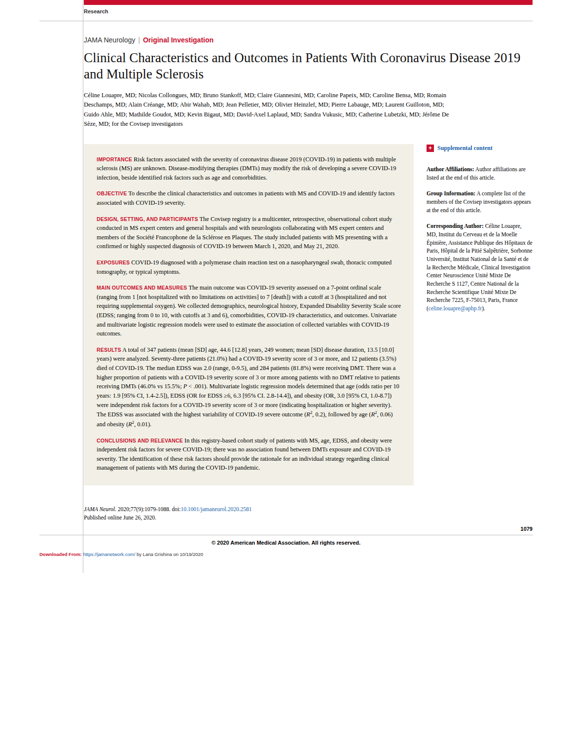Research
JAMA Neurology|Original Investigation
Clinical Characteristics and Outcomes in Patients With Coronavirus Disease 2019 and Multiple Sclerosis
Céline Louapre, MD; Nicolas Collongues, MD; Bruno Stankoff, MD; Claire Giannesini, MD; Caroline Papeix, MD; Caroline Bensa, MD; Romain Deschamps, MD; Alain Créange, MD; Abir Wahab, MD; Jean Pelletier, MD; Olivier Heinzlef, MD; Pierre Labauge, MD; Laurent Guilloton, MD; Guido Ahle, MD; Mathilde Goudot, MD; Kevin Bigaut, MD; David-Axel Laplaud, MD; Sandra Vukusic, MD; Catherine Lubetzki, MD; Jérôme De Sèze, MD; for the Covisep investigators
IMPORTANCE Risk factors associated with the severity of coronavirus disease 2019 (COVID-19) in patients with multiple sclerosis (MS) are unknown. Disease-modifying therapies (DMTs) may modify the risk of developing a severe COVID-19 infection, beside identified risk factors such as age and comorbidities.
OBJECTIVE To describe the clinical characteristics and outcomes in patients with MS and COVID-19 and identify factors associated with COVID-19 severity.
DESIGN, SETTING, AND PARTICIPANTS The Covisep registry is a multicenter, retrospective, observational cohort study conducted in MS expert centers and general hospitals and with neurologists collaborating with MS expert centers and members of the Société Francophone de la Sclérose en Plaques. The study included patients with MS presenting with a confirmed or highly suspected diagnosis of COVID-19 between March 1, 2020, and May 21, 2020.
EXPOSURES COVID-19 diagnosed with a polymerase chain reaction test on a nasopharyngeal swab, thoracic computed tomography, or typical symptoms.
MAIN OUTCOMES AND MEASURES The main outcome was COVID-19 severity assessed on a 7-point ordinal scale (ranging from 1 [not hospitalized with no limitations on activities] to 7 [death]) with a cutoff at 3 (hospitalized and not requiring supplemental oxygen). We collected demographics, neurological history, Expanded Disability Severity Scale score (EDSS; ranging from 0 to 10, with cutoffs at 3 and 6), comorbidities, COVID-19 characteristics, and outcomes. Univariate and multivariate logistic regression models were used to estimate the association of collected variables with COVID-19 outcomes.
RESULTS A total of 347 patients (mean [SD] age, 44.6 [12.8] years, 249 women; mean [SD] disease duration, 13.5 [10.0] years) were analyzed. Seventy-three patients (21.0%) had a COVID-19 severity score of 3 or more, and 12 patients (3.5%) died of COVID-19. The median EDSS was 2.0 (range, 0-9.5), and 284 patients (81.8%) were receiving DMT. There was a higher proportion of patients with a COVID-19 severity score of 3 or more among patients with no DMT relative to patients receiving DMTs (46.0% vs 15.5%; P < .001). Multivariate logistic regression models determined that age (odds ratio per 10 years: 1.9 [95% CI, 1.4-2.5]), EDSS (OR for EDSS ≥6, 6.3 [95% CI. 2.8-14.4]), and obesity (OR, 3.0 [95% CI, 1.0-8.7]) were independent risk factors for a COVID-19 severity score of 3 or more (indicating hospitalization or higher severity). The EDSS was associated with the highest variability of COVID-19 severe outcome (R2, 0.2), followed by age (R2, 0.06) and obesity (R2, 0.01).
CONCLUSIONS AND RELEVANCE In this registry-based cohort study of patients with MS, age, EDSS, and obesity were independent risk factors for severe COVID-19; there was no association found between DMTs exposure and COVID-19 severity. The identification of these risk factors should provide the rationale for an individual strategy regarding clinical management of patients with MS during the COVID-19 pandemic.
+
Supplemental content
Author Affiliations: Author affiliations are listed at the end of this article.
Group Information: A complete list of the members of the Covisep investigators appears at the end of this article.
Corresponding Author: Céline Louapre, MD, Institut du Cerveau et de la Moelle Épinière, Assistance Publique des Hôpitaux de Paris, Hôpital de la Pitié Salpêtrière, Sorbonne Université, Institut National de la Santé et de la Recherche Médicale, Clinical Investigation Center Neuroscience Unité Mixte De Recherche S 1127, Centre National de la Recherche Scientifique Unité Mixte De Recherche 7225, F-75013, Paris, France (celine.louapre@aphp.fr).
JAMA Neurol. 2020;77(9):1079-1088. doi:10.1001/jamaneurol.2020.2581
Published online June 26, 2020.
1079
© 2020 American Medical Association. All rights reserved.
Downloaded From: https://jamanetwork.com/ by Lana Grishina on 10/19/2020